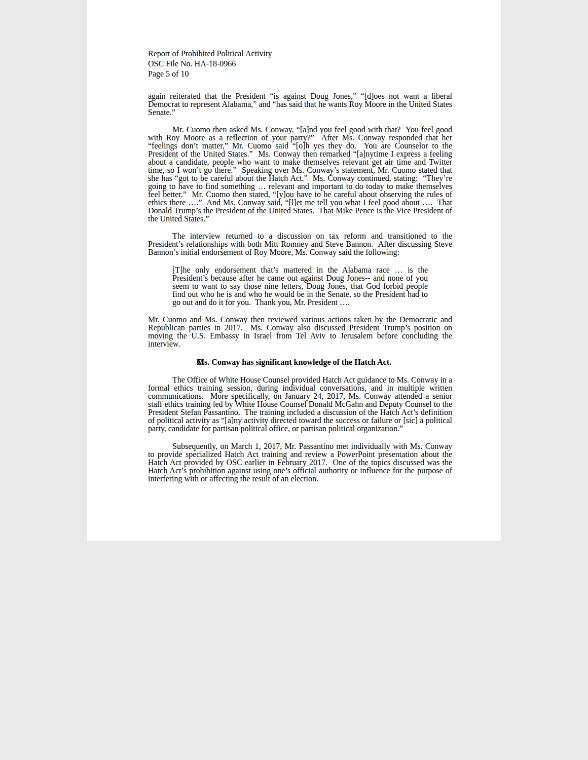Report of Prohibited Political Activity
OSC File No. HA-18-0966
Page 5 of 10
again reiterated that the President “is against Doug Jones,” “[d]oes not want a liberal Democrat to represent Alabama,” and “has said that he wants Roy Moore in the United States Senate.”
Mr. Cuomo then asked Ms. Conway, “[a]nd you feel good with that? You feel good with Roy Moore as a reflection of your party?” After Ms. Conway responded that her “feelings don’t matter,” Mr. Cuomo said “[o]h yes they do. You are Counselor to the President of the United States.” Ms. Conway then remarked “[a]nytime I express a feeling about a candidate, people who want to make themselves relevant get air time and Twitter time, so I won’t go there.” Speaking over Ms. Conway’s statement, Mr. Cuomo stated that she has “got to be careful about the Hatch Act.” Ms. Conway continued, stating: “They’re going to have to find something … relevant and important to do today to make themselves feel better.” Mr. Cuomo then stated, “[y]ou have to be careful about observing the rules of ethics there ….” And Ms. Conway said, “[l]et me tell you what I feel good about …. That Donald Trump’s the President of the United States. That Mike Pence is the Vice President of the United States.”
The interview returned to a discussion on tax reform and transitioned to the President’s relationships with both Mitt Romney and Steve Bannon. After discussing Steve Bannon’s initial endorsement of Roy Moore, Ms. Conway said the following:
[T]he only endorsement that’s mattered in the Alabama race … is the President’s because after he came out against Doug Jones-- and none of you seem to want to say those nine letters, Doug Jones, that God forbid people find out who he is and who he would be in the Senate, so the President had to go out and do it for you. Thank you, Mr. President ….
Mr. Cuomo and Ms. Conway then reviewed various actions taken by the Democratic and Republican parties in 2017. Ms. Conway also discussed President Trump’s position on moving the U.S. Embassy in Israel from Tel Aviv to Jerusalem before concluding the interview.
C. Ms. Conway has significant knowledge of the Hatch Act.
The Office of White House Counsel provided Hatch Act guidance to Ms. Conway in a formal ethics training session, during individual conversations, and in multiple written communications. More specifically, on January 24, 2017, Ms. Conway attended a senior staff ethics training led by White House Counsel Donald McGahn and Deputy Counsel to the President Stefan Passantino. The training included a discussion of the Hatch Act’s definition of political activity as “[a]ny activity directed toward the success or failure or [sic] a political party, candidate for partisan political office, or partisan political organization.”
Subsequently, on March 1, 2017, Mr. Passantino met individually with Ms. Conway to provide specialized Hatch Act training and review a PowerPoint presentation about the Hatch Act provided by OSC earlier in February 2017. One of the topics discussed was the Hatch Act’s prohibition against using one’s official authority or influence for the purpose of interfering with or affecting the result of an election.